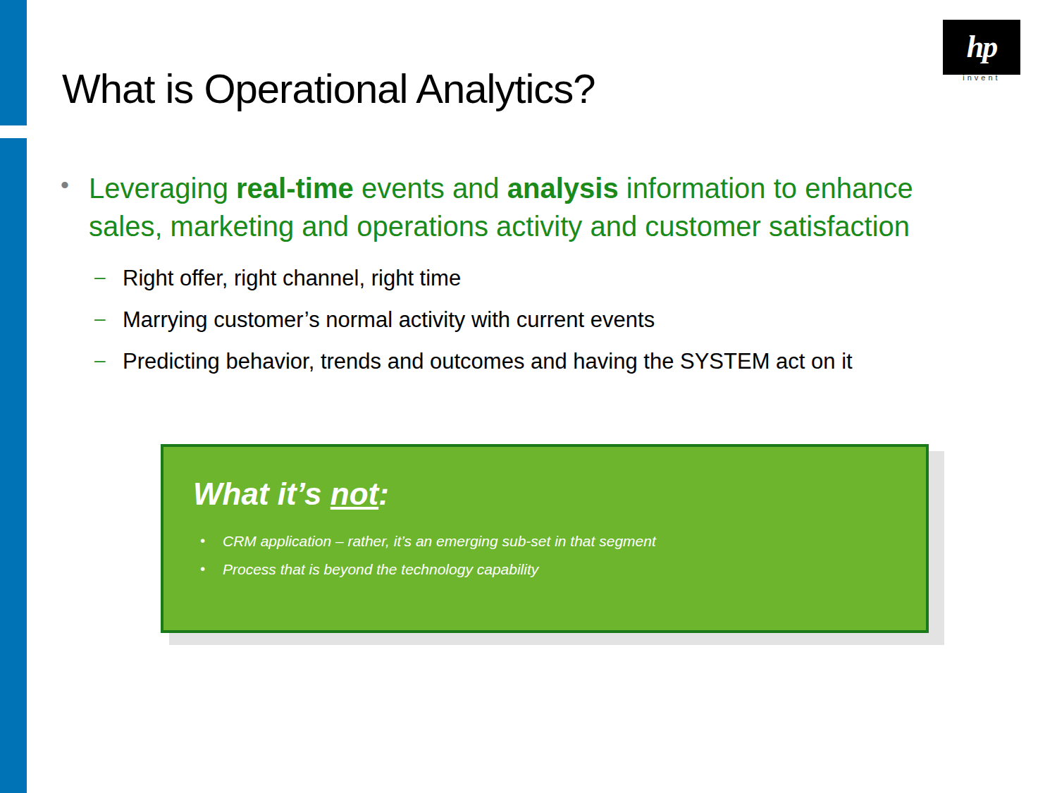hp
invent
What is Operational Analytics?
Leveraging real-time events and analysis information to enhance sales, marketing and operations activity and customer satisfaction
Right offer, right channel, right time
Marrying customer’s normal activity with current events
Predicting behavior, trends and outcomes and having the SYSTEM act on it
What it’s not:
CRM application – rather, it’s an emerging sub-set in that segment
Process that is beyond the technology capability